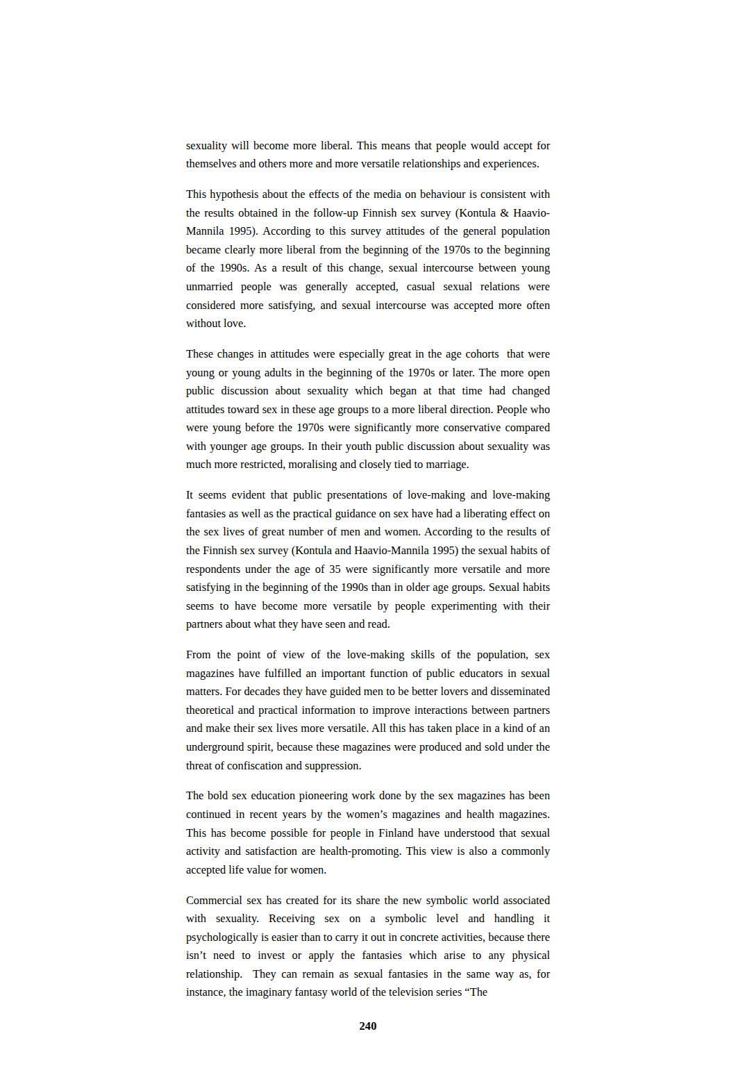sexuality will become more liberal. This means that people would accept for themselves and others more and more versatile relationships and experiences.
This hypothesis about the effects of the media on behaviour is consistent with the results obtained in the follow-up Finnish sex survey (Kontula & Haavio-Mannila 1995). According to this survey attitudes of the general population became clearly more liberal from the beginning of the 1970s to the beginning of the 1990s. As a result of this change, sexual intercourse between young unmarried people was generally accepted, casual sexual relations were considered more satisfying, and sexual intercourse was accepted more often without love.
These changes in attitudes were especially great in the age cohorts that were young or young adults in the beginning of the 1970s or later. The more open public discussion about sexuality which began at that time had changed attitudes toward sex in these age groups to a more liberal direction. People who were young before the 1970s were significantly more conservative compared with younger age groups. In their youth public discussion about sexuality was much more restricted, moralising and closely tied to marriage.
It seems evident that public presentations of love-making and love-making fantasies as well as the practical guidance on sex have had a liberating effect on the sex lives of great number of men and women. According to the results of the Finnish sex survey (Kontula and Haavio-Mannila 1995) the sexual habits of respondents under the age of 35 were significantly more versatile and more satisfying in the beginning of the 1990s than in older age groups. Sexual habits seems to have become more versatile by people experimenting with their partners about what they have seen and read.
From the point of view of the love-making skills of the population, sex magazines have fulfilled an important function of public educators in sexual matters. For decades they have guided men to be better lovers and disseminated theoretical and practical information to improve interactions between partners and make their sex lives more versatile. All this has taken place in a kind of an underground spirit, because these magazines were produced and sold under the threat of confiscation and suppression.
The bold sex education pioneering work done by the sex magazines has been continued in recent years by the women’s magazines and health magazines. This has become possible for people in Finland have understood that sexual activity and satisfaction are health-promoting. This view is also a commonly accepted life value for women.
Commercial sex has created for its share the new symbolic world associated with sexuality. Receiving sex on a symbolic level and handling it psychologically is easier than to carry it out in concrete activities, because there isn’t need to invest or apply the fantasies which arise to any physical relationship. They can remain as sexual fantasies in the same way as, for instance, the imaginary fantasy world of the television series “The
240